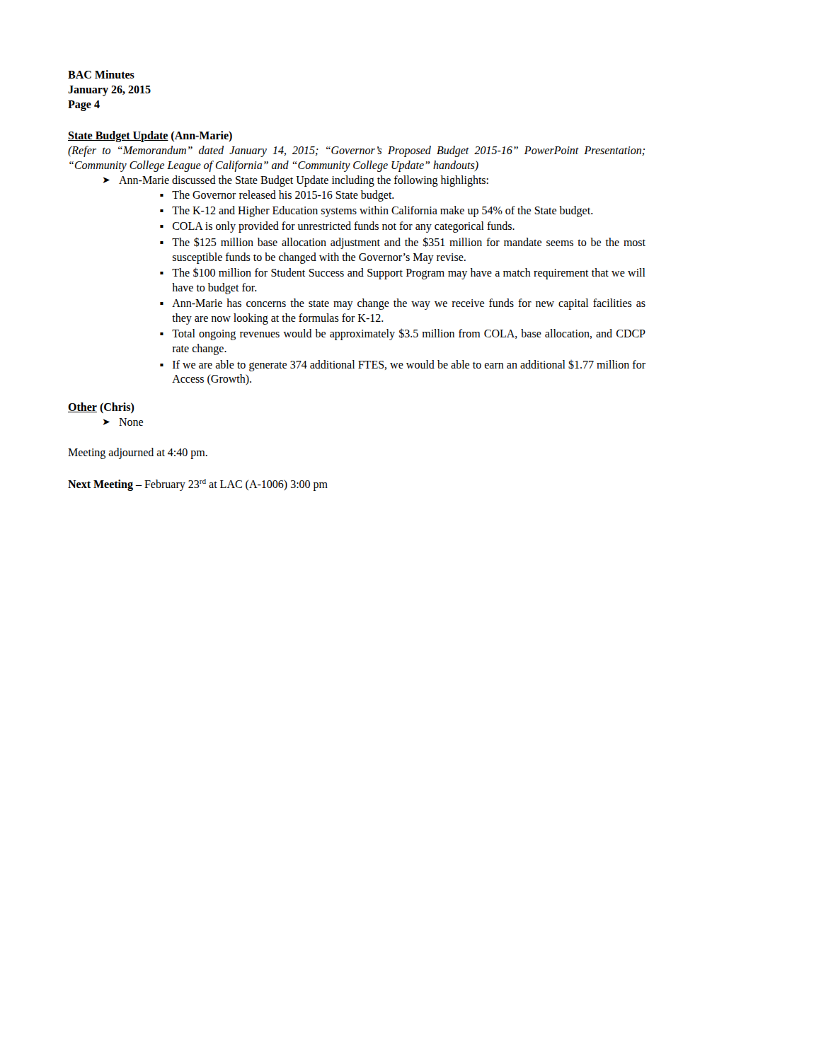BAC Minutes
January 26, 2015
Page 4
State Budget Update (Ann-Marie)
(Refer to “Memorandum” dated January 14, 2015; “Governor’s Proposed Budget 2015-16” PowerPoint Presentation; “Community College League of California” and “Community College Update” handouts)
Ann-Marie discussed the State Budget Update including the following highlights:
The Governor released his 2015-16 State budget.
The K-12 and Higher Education systems within California make up 54% of the State budget.
COLA is only provided for unrestricted funds not for any categorical funds.
The $125 million base allocation adjustment and the $351 million for mandate seems to be the most susceptible funds to be changed with the Governor’s May revise.
The $100 million for Student Success and Support Program may have a match requirement that we will have to budget for.
Ann-Marie has concerns the state may change the way we receive funds for new capital facilities as they are now looking at the formulas for K-12.
Total ongoing revenues would be approximately $3.5 million from COLA, base allocation, and CDCP rate change.
If we are able to generate 374 additional FTES, we would be able to earn an additional $1.77 million for Access (Growth).
Other (Chris)
None
Meeting adjourned at 4:40 pm.
Next Meeting – February 23rd at LAC (A-1006) 3:00 pm